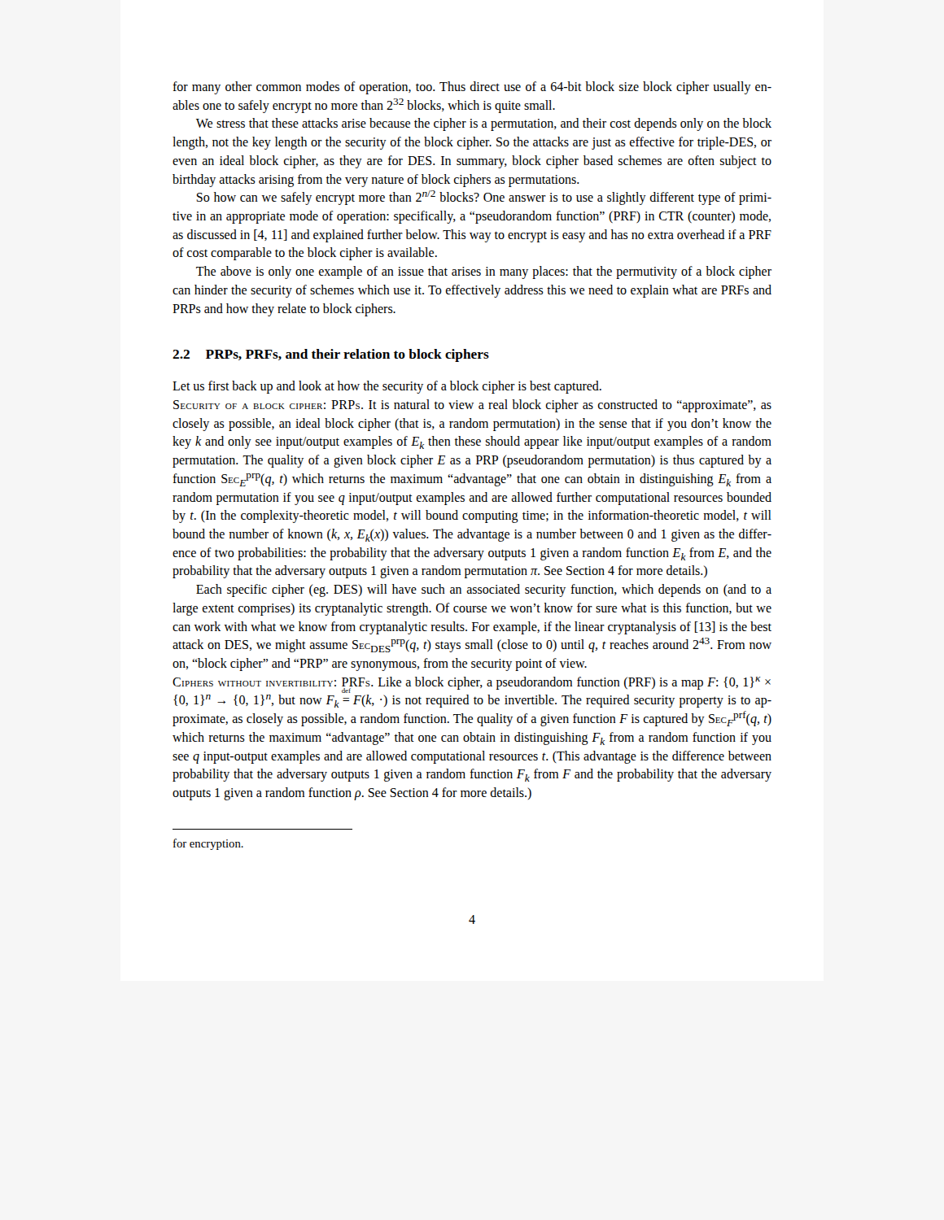for many other common modes of operation, too. Thus direct use of a 64-bit block size block cipher usually enables one to safely encrypt no more than 232 blocks, which is quite small.
We stress that these attacks arise because the cipher is a permutation, and their cost depends only on the block length, not the key length or the security of the block cipher. So the attacks are just as effective for triple-DES, or even an ideal block cipher, as they are for DES. In summary, block cipher based schemes are often subject to birthday attacks arising from the very nature of block ciphers as permutations.
So how can we safely encrypt more than 2n/2 blocks? One answer is to use a slightly different type of primitive in an appropriate mode of operation: specifically, a “pseudorandom function” (PRF) in CTR (counter) mode, as discussed in [4, 11] and explained further below. This way to encrypt is easy and has no extra overhead if a PRF of cost comparable to the block cipher is available.
The above is only one example of an issue that arises in many places: that the permutivity of a block cipher can hinder the security of schemes which use it. To effectively address this we need to explain what are PRFs and PRPs and how they relate to block ciphers.
2.2 PRPs, PRFs, and their relation to block ciphers
Let us first back up and look at how the security of a block cipher is best captured.
Security of a block cipher: PRPs. It is natural to view a real block cipher as constructed to “approximate”, as closely as possible, an ideal block cipher (that is, a random permutation) in the sense that if you don’t know the key k and only see input/output examples of Ek then these should appear like input/output examples of a random permutation. The quality of a given block cipher E as a PRP (pseudorandom permutation) is thus captured by a function SecEprp(q, t) which returns the maximum “advantage” that one can obtain in distinguishing Ek from a random permutation if you see q input/output examples and are allowed further computational resources bounded by t. (In the complexity-theoretic model, t will bound computing time; in the information-theoretic model, t will bound the number of known (k, x, Ek(x)) values. The advantage is a number between 0 and 1 given as the difference of two probabilities: the probability that the adversary outputs 1 given a random function Ek from E, and the probability that the adversary outputs 1 given a random permutation π. See Section 4 for more details.)
Each specific cipher (eg. DES) will have such an associated security function, which depends on (and to a large extent comprises) its cryptanalytic strength. Of course we won’t know for sure what is this function, but we can work with what we know from cryptanalytic results. For example, if the linear cryptanalysis of [13] is the best attack on DES, we might assume SecDESprp(q, t) stays small (close to 0) until q, t reaches around 243. From now on, “block cipher” and “PRP” are synonymous, from the security point of view.
Ciphers without invertibility: PRFs. Like a block cipher, a pseudorandom function (PRF) is a map F: {0, 1}κ × {0, 1}n → {0, 1}n, but now Fk def=F(k, ·) is not required to be invertible. The required security property is to approximate, as closely as possible, a random function. The quality of a given function F is captured by SecFprf(q, t) which returns the maximum “advantage” that one can obtain in distinguishing Fk from a random function if you see q input-output examples and are allowed computational resources t. (This advantage is the difference between probability that the adversary outputs 1 given a random function Fk from F and the probability that the adversary outputs 1 given a random function ρ. See Section 4 for more details.)
for encryption.
4